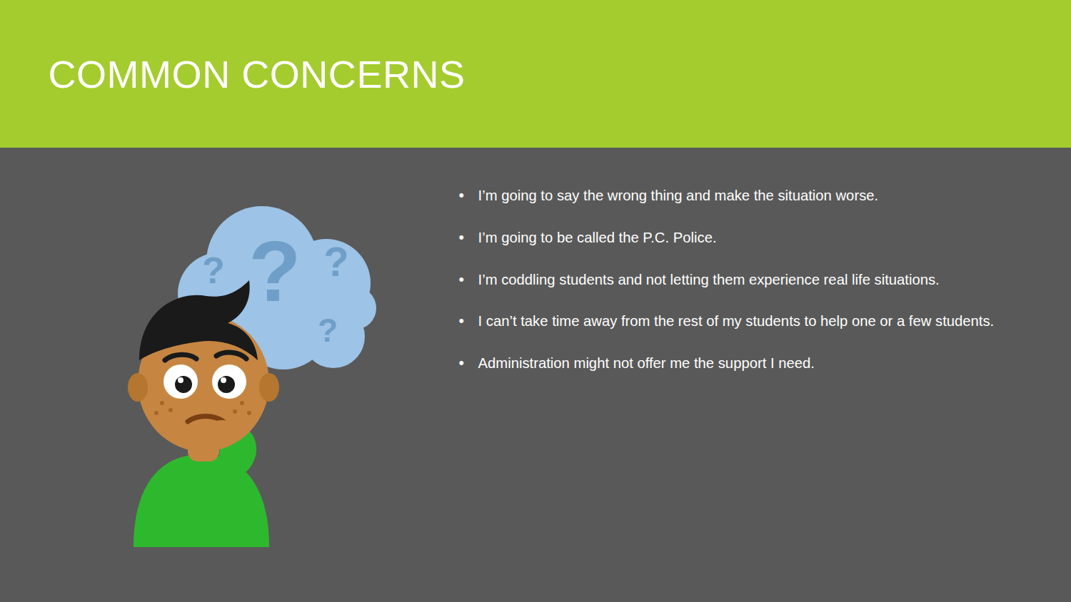Common Concerns
Puzzled person with question-mark thought cloud ? ? ? ? ?
I’m going to say the wrong thing and make the situation worse.
I’m going to be called the P.C. Police.
I’m coddling students and not letting them experience real life situations.
I can’t take time away from the rest of my students to help one or a few students.
Administration might not offer me the support I need.